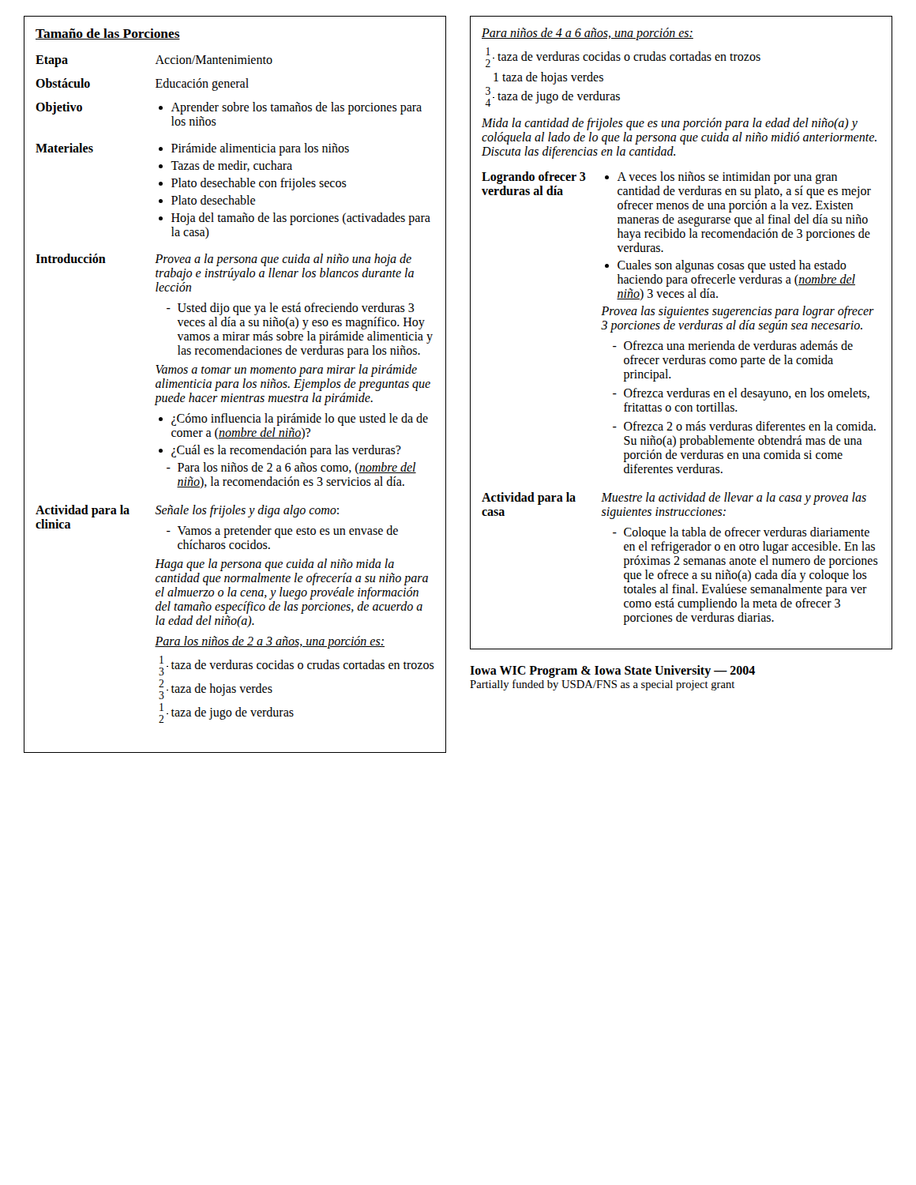Tamaño de las Porciones
| Etapa | Accion/Mantenimiento |
| Obstáculo | Educación general |
| Objetivo | Aprender sobre los tamaños de las porciones para los niños |
| Materiales | Pirámide alimenticia para los niños Tazas de medir, cuchara Plato desechable con frijoles secos Plato desechable Hoja del tamaño de las porciones (activadades para la casa) |
| Introducción | Provea a la persona que cuida al niño una hoja de trabajo e instrúyalo a llenar los blancos durante la lección Usted dijo que ya le está ofreciendo verduras 3 veces al día a su niño(a) y eso es magnífico. Hoy vamos a mirar más sobre la pirámide alimenticia y las recomendaciones de verduras para los niños. Vamos a tomar un momento para mirar la pirámide alimenticia para los niños. Ejemplos de preguntas que puede hacer mientras muestra la pirámide. ¿Cómo influencia la pirámide lo que usted le da de comer a ( nombre del niño )? ¿Cuál es la recomendación para las verduras? Para los niños de 2 a 6 años como, ( nombre del niño ), la recomendación es 3 servicios al día. |
| Actividad para la clinica | Señale los frijoles y diga algo como : Vamos a pretender que esto es un envase de chícharos cocidos. Haga que la persona que cuida al niño mida la cantidad que normalmente le ofrecería a su niño para el almuerzo o la cena, y luego provéale información del tamaño específico de las porciones, de acuerdo a la edad del niño(a). Para los niños de 2 a 3 años, una porción es: 1 3 taza de verduras cocidas o crudas cortadas en trozos 2 3 taza de hojas verdes 1 2 taza de jugo de verduras |
Para niños de 4 a 6 años, una porción es:
12 taza de verduras cocidas o crudas cortadas en trozos
1 taza de hojas verdes
34 taza de jugo de verduras
Mida la cantidad de frijoles que es una porción para la edad del niño(a) y colóquela al lado de lo que la persona que cuida al niño midió anteriormente. Discuta las diferencias en la cantidad.
| Logrando ofrecer 3 verduras al día | A veces los niños se intimidan por una gran cantidad de verduras en su plato, a sí que es mejor ofrecer menos de una porción a la vez. Existen maneras de asegurarse que al final del día su niño haya recibido la recomendación de 3 porciones de verduras. Cuales son algunas cosas que usted ha estado haciendo para ofrecerle verduras a ( nombre del niño ) 3 veces al día. Provea las siguientes sugerencias para lograr ofrecer 3 porciones de verduras al día según sea necesario. Ofrezca una merienda de verduras además de ofrecer verduras como parte de la comida principal. Ofrezca verduras en el desayuno, en los omelets, fritattas o con tortillas. Ofrezca 2 o más verduras diferentes en la comida. Su niño(a) probablemente obtendrá mas de una porción de verduras en una comida si come diferentes verduras. |
| Actividad para la casa | Muestre la actividad de llevar a la casa y provea las siguientes instrucciones: Coloque la tabla de ofrecer verduras diariamente en el refrigerador o en otro lugar accesible. En las próximas 2 semanas anote el numero de porciones que le ofrece a su niño(a) cada día y coloque los totales al final. Evalúese semanalmente para ver como está cumpliendo la meta de ofrecer 3 porciones de verduras diarias. |
Iowa WIC Program & Iowa State University — 2004
Partially funded by USDA/FNS as a special project grant